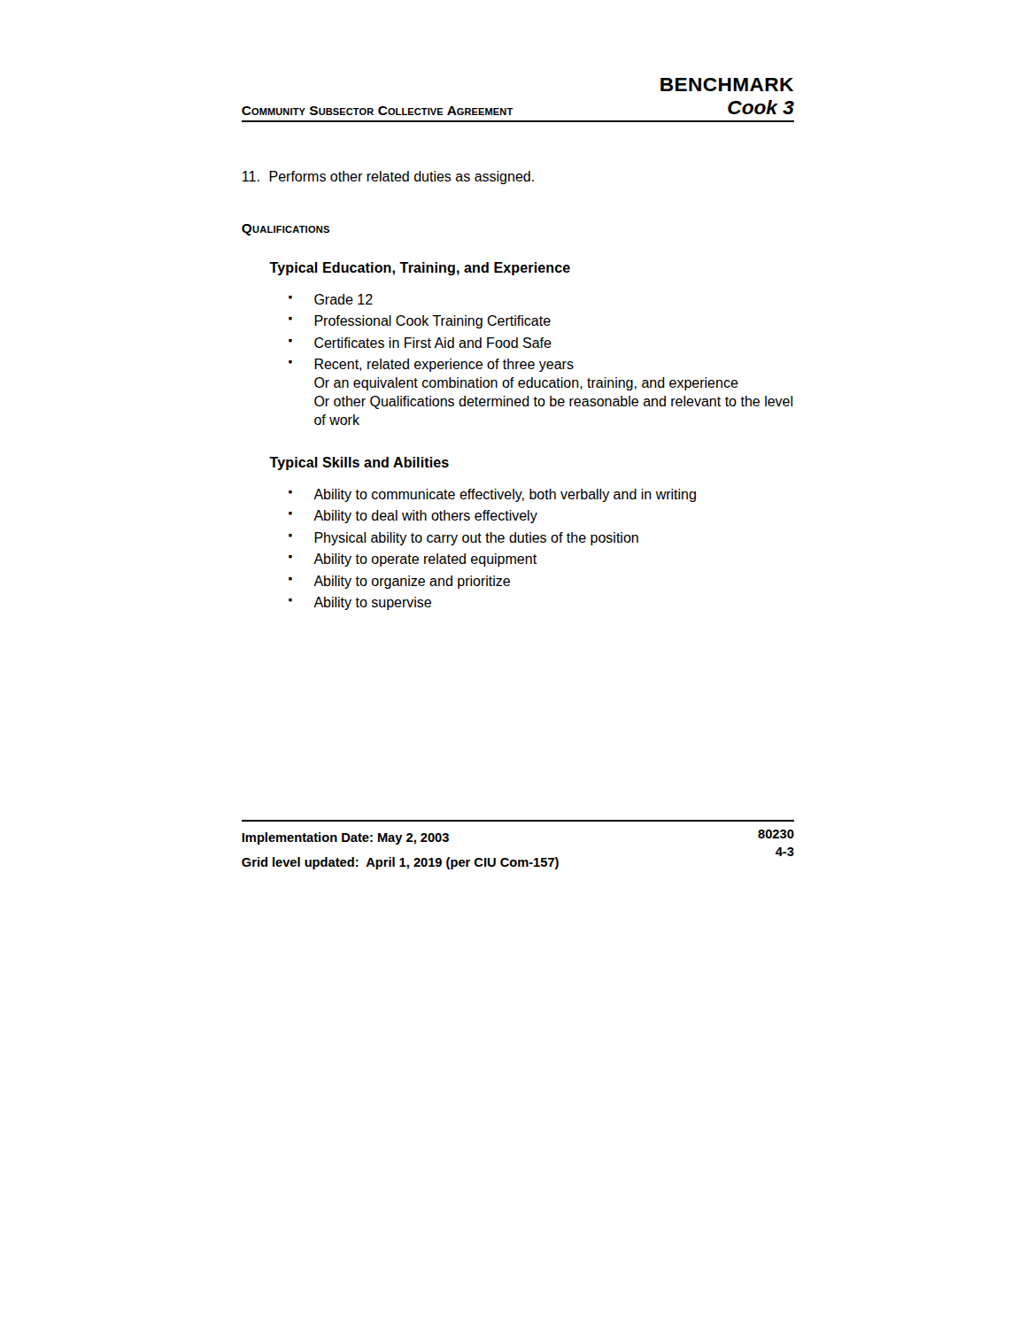Community Subsector Collective Agreement
BENCHMARK
Cook 3
11.
Performs other related duties as assigned.
Qualifications
Typical Education, Training, and Experience
Grade 12
Professional Cook Training Certificate
Certificates in First Aid and Food Safe
Recent, related experience of three years Or an equivalent combination of education, training, and experience Or other Qualifications determined to be reasonable and relevant to the level of work
Typical Skills and Abilities
Ability to communicate effectively, both verbally and in writing
Ability to deal with others effectively
Physical ability to carry out the duties of the position
Ability to operate related equipment
Ability to organize and prioritize
Ability to supervise
Implementation Date: May 2, 2003
Grid level updated: April 1, 2019 (per CIU Com-157)
80230
4-3